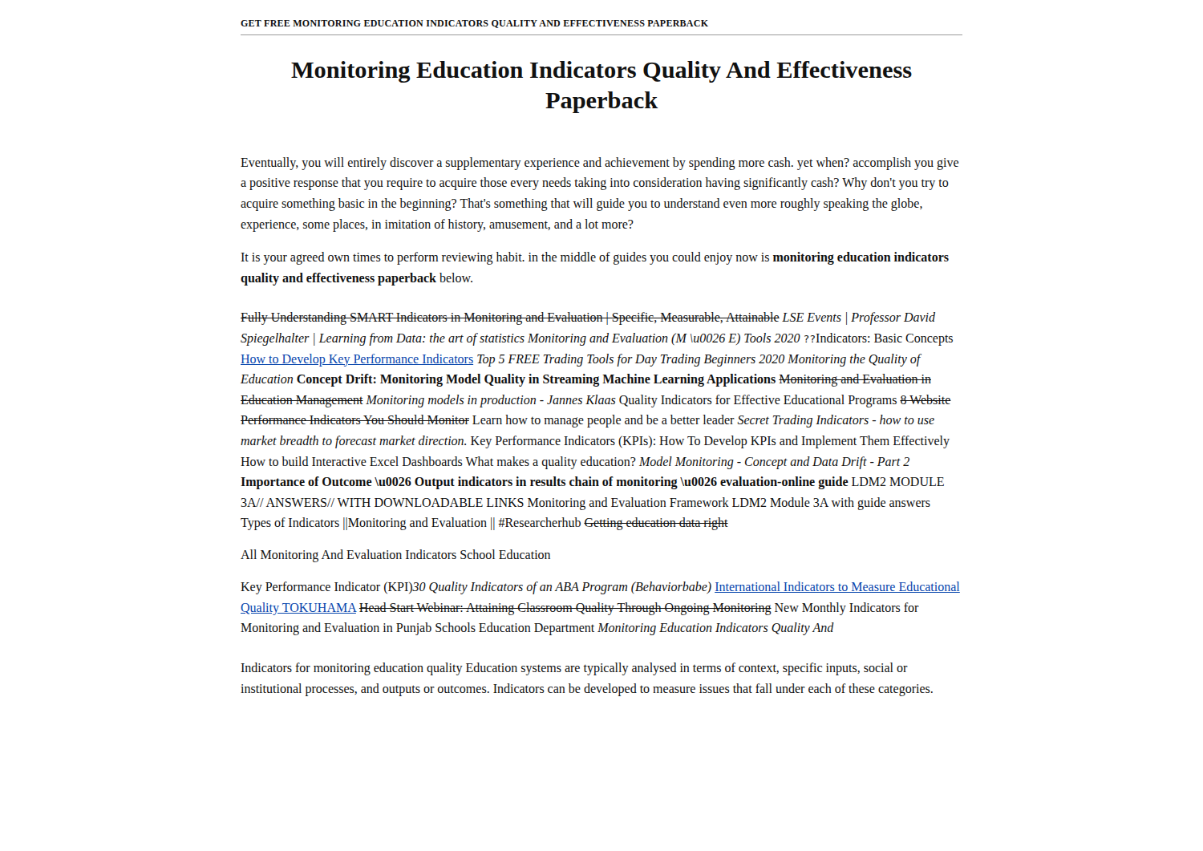Get Free Monitoring Education Indicators Quality And Effectiveness Paperback
Monitoring Education Indicators Quality And Effectiveness Paperback
Eventually, you will entirely discover a supplementary experience and achievement by spending more cash. yet when? accomplish you give a positive response that you require to acquire those every needs taking into consideration having significantly cash? Why don't you try to acquire something basic in the beginning? That's something that will guide you to understand even more roughly speaking the globe, experience, some places, in imitation of history, amusement, and a lot more?
It is your agreed own times to perform reviewing habit. in the middle of guides you could enjoy now is monitoring education indicators quality and effectiveness paperback below.
Fully Understanding SMART Indicators in Monitoring and Evaluation | Specific, Measurable, Attainable LSE Events | Professor David Spiegelhalter | Learning from Data: the art of statistics Monitoring and Evaluation (M \u0026 E) Tools 2020 ??Indicators: Basic Concepts How to Develop Key Performance Indicators Top 5 FREE Trading Tools for Day Trading Beginners 2020 Monitoring the Quality of Education Concept Drift: Monitoring Model Quality in Streaming Machine Learning Applications Monitoring and Evaluation in Education Management Monitoring models in production - Jannes Klaas Quality Indicators for Effective Educational Programs 8 Website Performance Indicators You Should Monitor Learn how to manage people and be a better leader Secret Trading Indicators - how to use market breadth to forecast market direction. Key Performance Indicators (KPIs): How To Develop KPIs and Implement Them Effectively How to build Interactive Excel Dashboards What makes a quality education? Model Monitoring - Concept and Data Drift - Part 2 Importance of Outcome \u0026 Output indicators in results chain of monitoring \u0026 evaluation-online guide LDM2 MODULE 3A// ANSWERS// WITH DOWNLOADABLE LINKS Monitoring and Evaluation Framework LDM2 Module 3A with guide answers Types of Indicators ||Monitoring and Evaluation || #Researcherhub Getting education data right
All Monitoring And Evaluation Indicators School Education
Key Performance Indicator (KPI)30 Quality Indicators of an ABA Program (Behaviorbabe) International Indicators to Measure Educational Quality TOKUHAMA Head Start Webinar: Attaining Classroom Quality Through Ongoing Monitoring New Monthly Indicators for Monitoring and Evaluation in Punjab Schools Education Department Monitoring Education Indicators Quality And
Indicators for monitoring education quality Education systems are typically analysed in terms of context, specific inputs, social or institutional processes, and outputs or outcomes. Indicators can be developed to measure issues that fall under each of these categories.